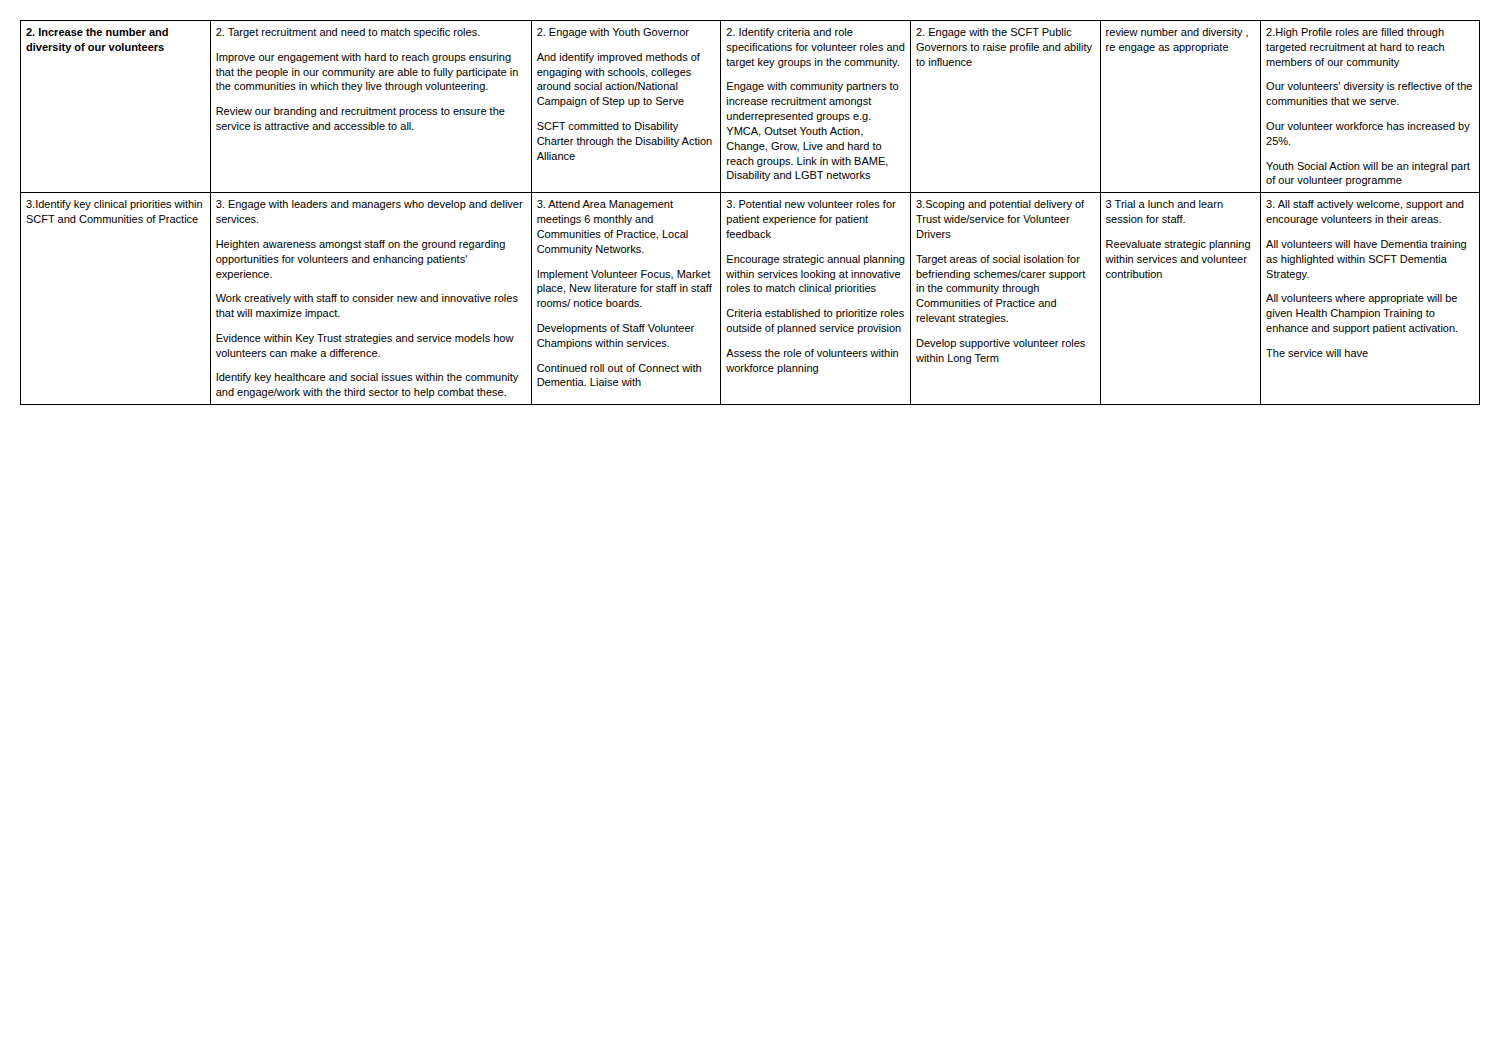| 2. Increase the number and diversity of our volunteers | 2. Target recruitment and need to match specific roles. Improve our engagement with hard to reach groups ensuring that the people in our community are able to fully participate in the communities in which they live through volunteering. Review our branding and recruitment process to ensure the service is attractive and accessible to all. | 2. Engage with Youth Governor And identify improved methods of engaging with schools, colleges around social action/National Campaign of Step up to Serve SCFT committed to Disability Charter through the Disability Action Alliance | 2. Identify criteria and role specifications for volunteer roles and target key groups in the community. Engage with community partners to increase recruitment amongst underrepresented groups e.g. YMCA, Outset Youth Action, Change, Grow, Live and hard to reach groups. Link in with BAME, Disability and LGBT networks | 2. Engage with the SCFT Public Governors to raise profile and ability to influence | review number and diversity , re engage as appropriate | 2.High Profile roles are filled through targeted recruitment at hard to reach members of our community Our volunteers' diversity is reflective of the communities that we serve. Our volunteer workforce has increased by 25%. Youth Social Action will be an integral part of our volunteer programme |
| 3.Identify key clinical priorities within SCFT and Communities of Practice | 3. Engage with leaders and managers who develop and deliver services. Heighten awareness amongst staff on the ground regarding opportunities for volunteers and enhancing patients' experience. Work creatively with staff to consider new and innovative roles that will maximize impact. Evidence within Key Trust strategies and service models how volunteers can make a difference. Identify key healthcare and social issues within the community and engage/work with the third sector to help combat these. | 3. Attend Area Management meetings 6 monthly and Communities of Practice, Local Community Networks. Implement Volunteer Focus, Market place, New literature for staff in staff rooms/ notice boards. Developments of Staff Volunteer Champions within services. Continued roll out of Connect with Dementia. Liaise with | 3. Potential new volunteer roles for patient experience for patient feedback Encourage strategic annual planning within services looking at innovative roles to match clinical priorities Criteria established to prioritize roles outside of planned service provision Assess the role of volunteers within workforce planning | 3.Scoping and potential delivery of Trust wide/service for Volunteer Drivers Target areas of social isolation for befriending schemes/carer support in the community through Communities of Practice and relevant strategies. Develop supportive volunteer roles within Long Term | 3 Trial a lunch and learn session for staff. Reevaluate strategic planning within services and volunteer contribution | 3. All staff actively welcome, support and encourage volunteers in their areas. All volunteers will have Dementia training as highlighted within SCFT Dementia Strategy. All volunteers where appropriate will be given Health Champion Training to enhance and support patient activation. The service will have |